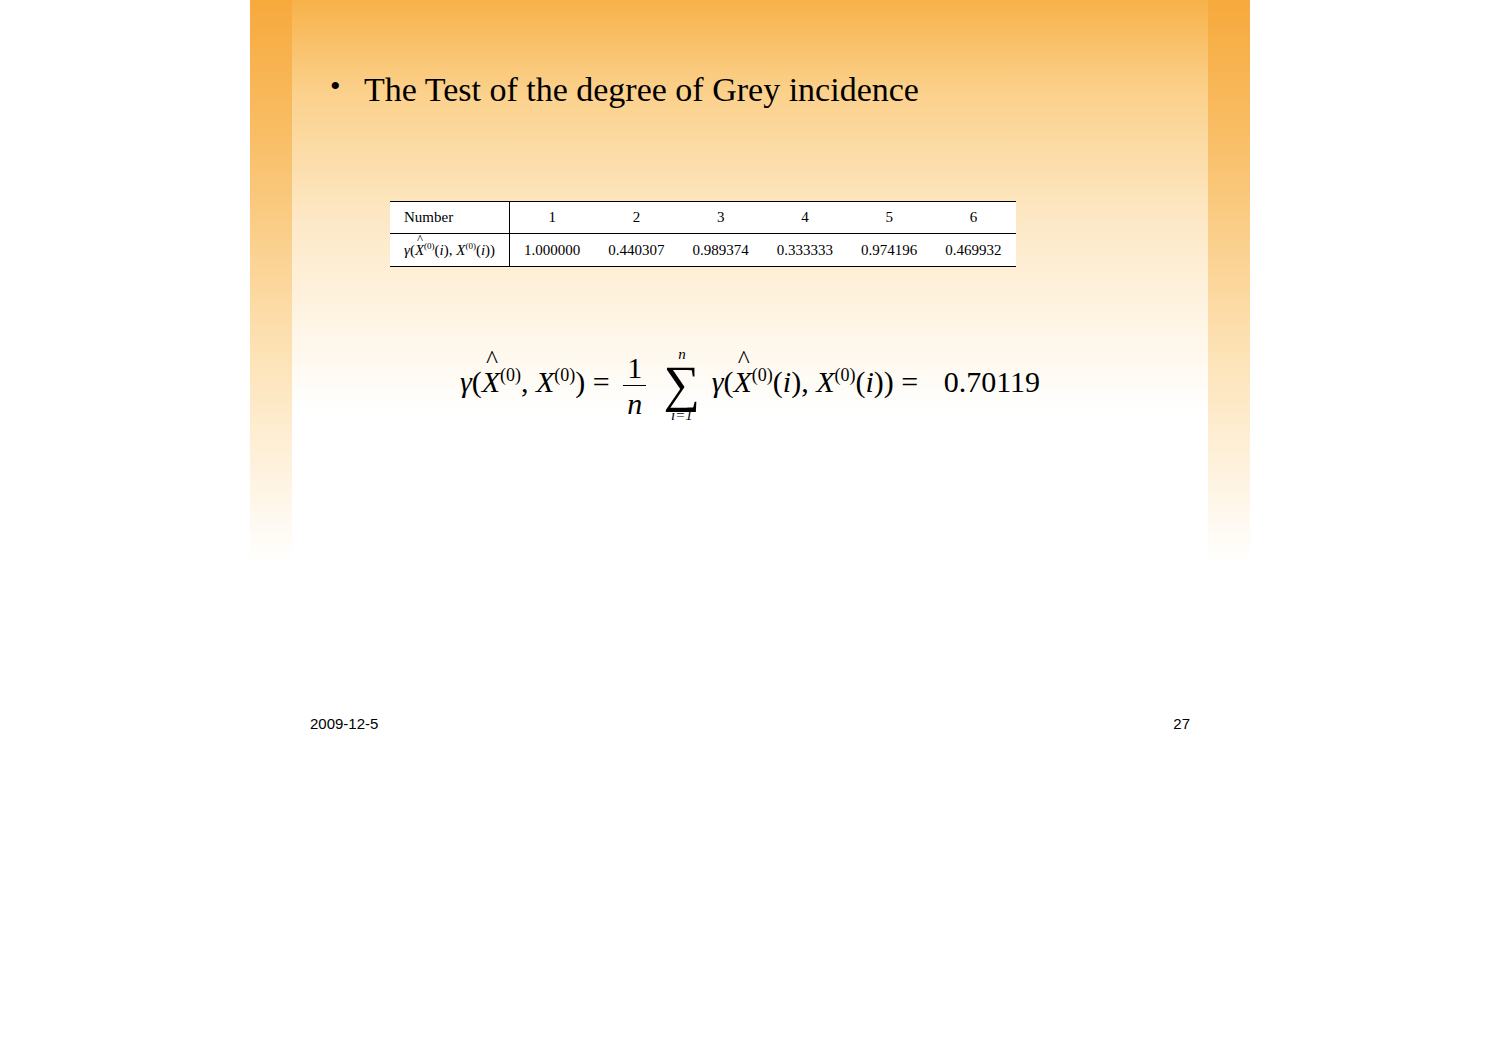The Test of the degree of Grey incidence
| Number | 1 | 2 | 3 | 4 | 5 | 6 |
| --- | --- | --- | --- | --- | --- | --- |
| γ ( X (0) ( i ), X (0) ( i )) | 1.000000 | 0.440307 | 0.989374 | 0.333333 | 0.974196 | 0.469932 |
γ(X(0), X(0)) = 1 n n ∑ i=1 γ(X(0)(i), X(0)(i)) = 0.70119
2009-12-5 27